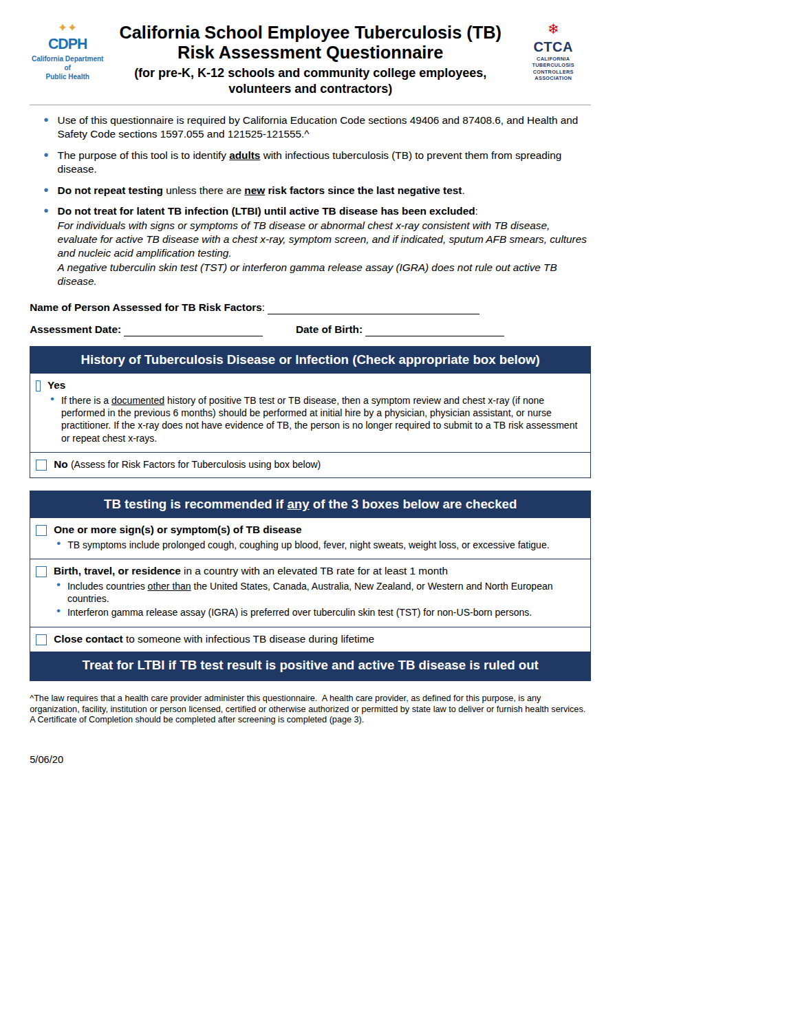✦✦
CDPH
California Department of
Public Health
California School Employee Tuberculosis (TB)
Risk Assessment Questionnaire
(for pre-K, K-12 schools and community college employees, volunteers and contractors)
❄
CTCA
CALIFORNIA TUBERCULOSIS
CONTROLLERS ASSOCIATION
Use of this questionnaire is required by California Education Code sections 49406 and 87408.6, and Health and Safety Code sections 1597.055 and 121525-121555.^
The purpose of this tool is to identify adults with infectious tuberculosis (TB) to prevent them from spreading disease.
Do not repeat testing unless there are new risk factors since the last negative test.
Do not treat for latent TB infection (LTBI) until active TB disease has been excluded: For individuals with signs or symptoms of TB disease or abnormal chest x-ray consistent with TB disease, evaluate for active TB disease with a chest x-ray, symptom screen, and if indicated, sputum AFB smears, cultures and nucleic acid amplification testing. A negative tuberculin skin test (TST) or interferon gamma release assay (IGRA) does not rule out active TB disease.
Name of Person Assessed for TB Risk Factors:
Assessment Date:
Date of Birth:
| History of Tuberculosis Disease or Infection (Check appropriate box below) |
| --- |
| Yes If there is a documented history of positive TB test or TB disease, then a symptom review and chest x-ray (if none performed in the previous 6 months) should be performed at initial hire by a physician, physician assistant, or nurse practitioner. If the x-ray does not have evidence of TB, the person is no longer required to submit to a TB risk assessment or repeat chest x-rays. |
| No (Assess for Risk Factors for Tuberculosis using box below) |
| TB testing is recommended if any of the 3 boxes below are checked |
| --- |
| One or more sign(s) or symptom(s) of TB disease TB symptoms include prolonged cough, coughing up blood, fever, night sweats, weight loss, or excessive fatigue. |
| Birth, travel, or residence in a country with an elevated TB rate for at least 1 month Includes countries other than the United States, Canada, Australia, New Zealand, or Western and North European countries. Interferon gamma release assay (IGRA) is preferred over tuberculin skin test (TST) for non-US-born persons. |
| Close contact to someone with infectious TB disease during lifetime |
| Treat for LTBI if TB test result is positive and active TB disease is ruled out |
^The law requires that a health care provider administer this questionnaire. A health care provider, as defined for this purpose, is any organization, facility, institution or person licensed, certified or otherwise authorized or permitted by state law to deliver or furnish health services. A Certificate of Completion should be completed after screening is completed (page 3).
5/06/20